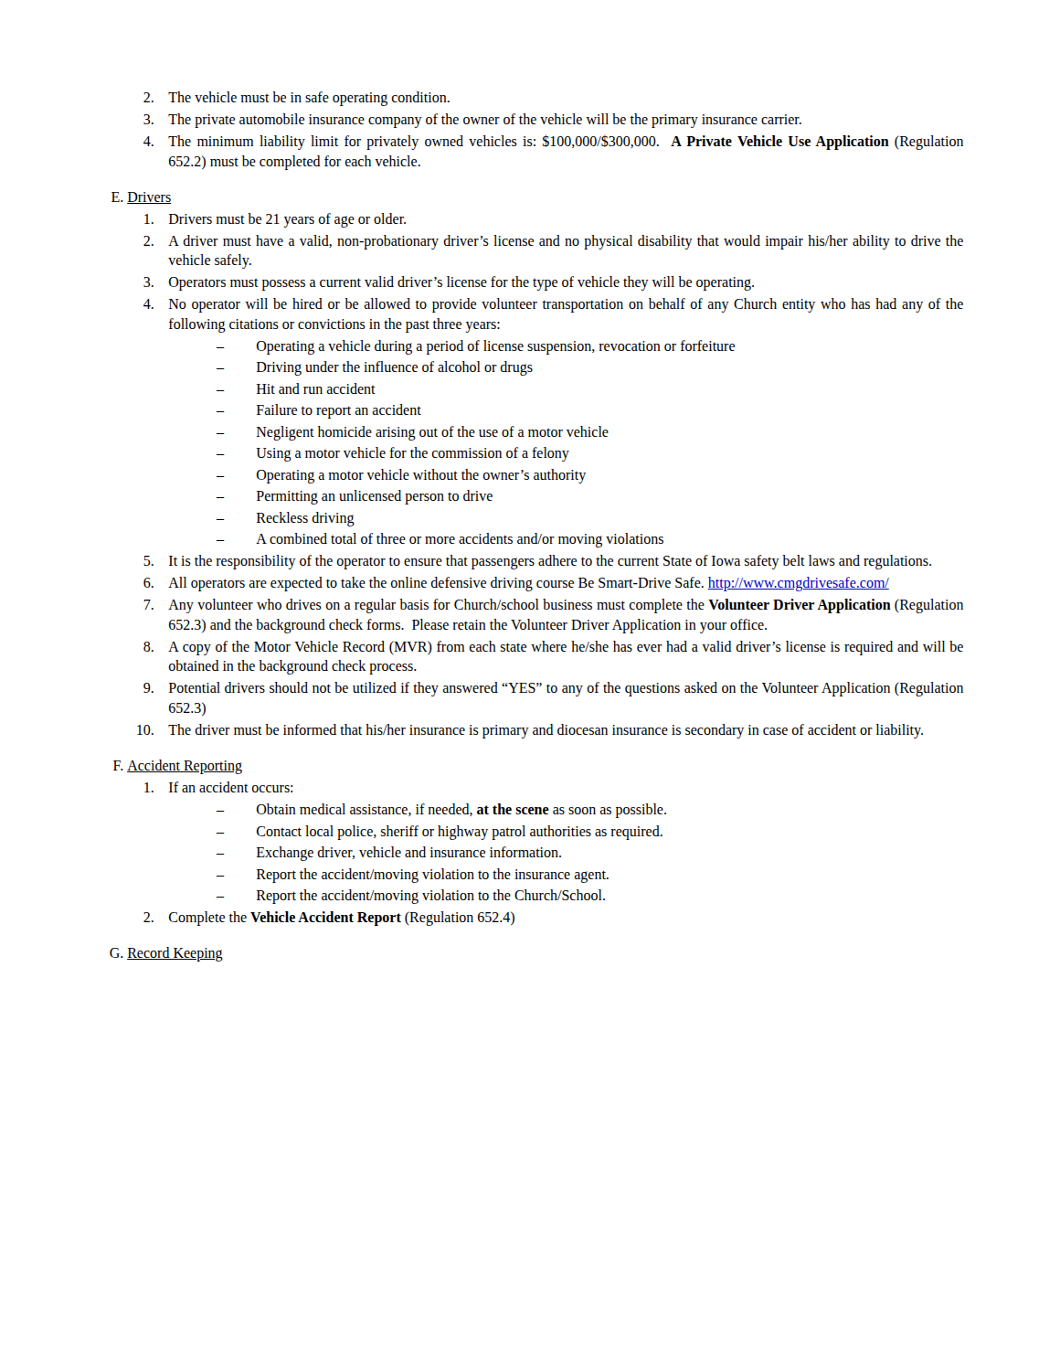The vehicle must be in safe operating condition.
The private automobile insurance company of the owner of the vehicle will be the primary insurance carrier.
The minimum liability limit for privately owned vehicles is: $100,000/$300,000. A Private Vehicle Use Application (Regulation 652.2) must be completed for each vehicle.
Drivers
Drivers must be 21 years of age or older.
A driver must have a valid, non-probationary driver’s license and no physical disability that would impair his/her ability to drive the vehicle safely.
Operators must possess a current valid driver’s license for the type of vehicle they will be operating.
No operator will be hired or be allowed to provide volunteer transportation on behalf of any Church entity who has had any of the following citations or convictions in the past three years:
Operating a vehicle during a period of license suspension, revocation or forfeiture
Driving under the influence of alcohol or drugs
Hit and run accident
Failure to report an accident
Negligent homicide arising out of the use of a motor vehicle
Using a motor vehicle for the commission of a felony
Operating a motor vehicle without the owner’s authority
Permitting an unlicensed person to drive
Reckless driving
A combined total of three or more accidents and/or moving violations
It is the responsibility of the operator to ensure that passengers adhere to the current State of Iowa safety belt laws and regulations.
All operators are expected to take the online defensive driving course Be Smart-Drive Safe. http://www.cmgdrivesafe.com/
Any volunteer who drives on a regular basis for Church/school business must complete the Volunteer Driver Application (Regulation 652.3) and the background check forms. Please retain the Volunteer Driver Application in your office.
A copy of the Motor Vehicle Record (MVR) from each state where he/she has ever had a valid driver’s license is required and will be obtained in the background check process.
Potential drivers should not be utilized if they answered “YES” to any of the questions asked on the Volunteer Application (Regulation 652.3)
The driver must be informed that his/her insurance is primary and diocesan insurance is secondary in case of accident or liability.
Accident Reporting
If an accident occurs:
Obtain medical assistance, if needed, at the scene as soon as possible.
Contact local police, sheriff or highway patrol authorities as required.
Exchange driver, vehicle and insurance information.
Report the accident/moving violation to the insurance agent.
Report the accident/moving violation to the Church/School.
Complete the Vehicle Accident Report (Regulation 652.4)
Record Keeping